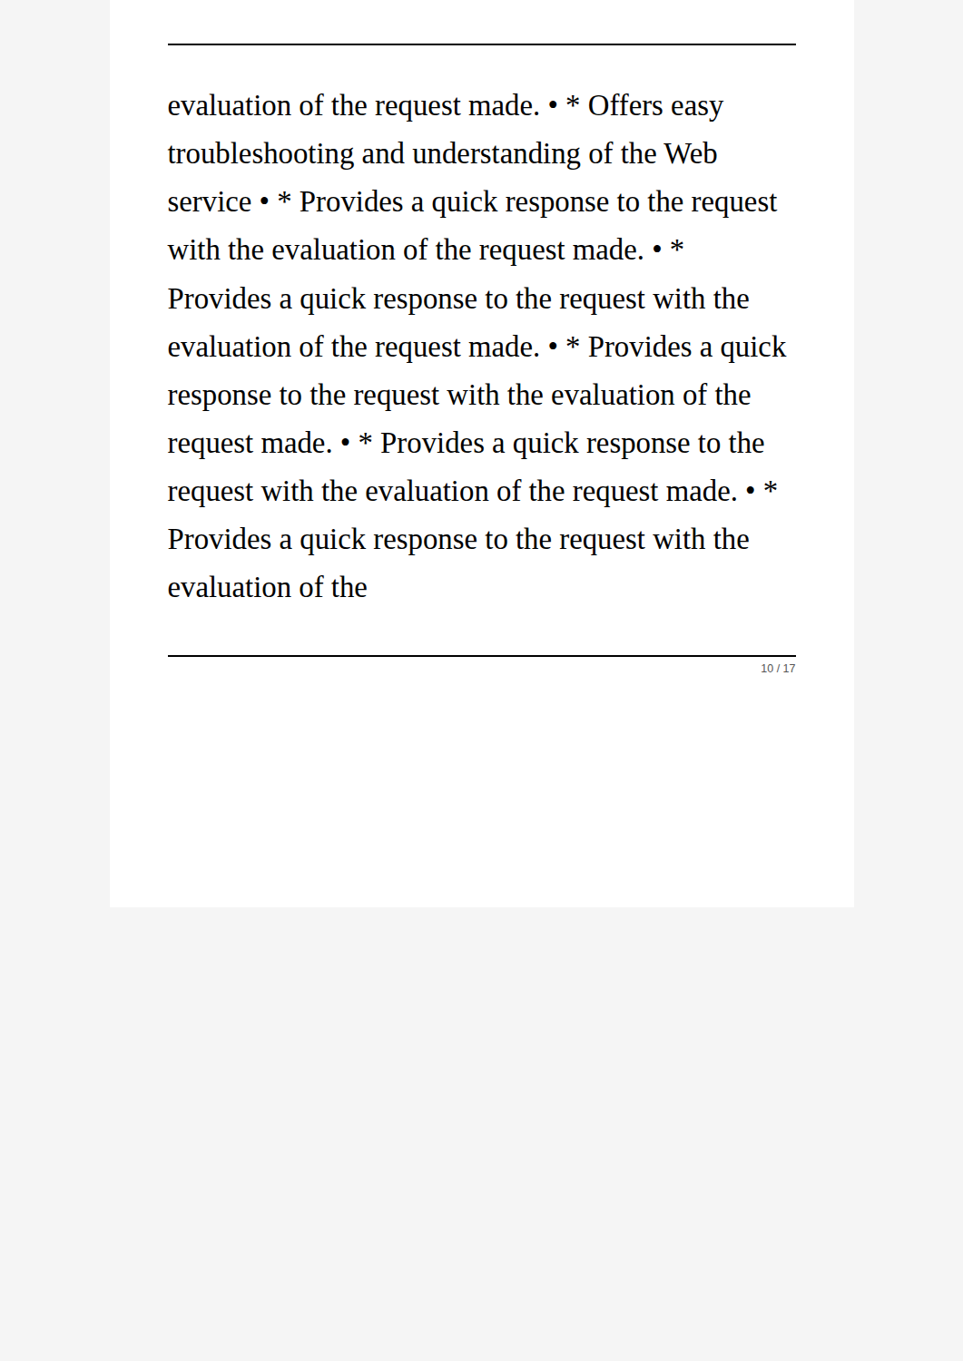evaluation of the request made. • * Offers easy troubleshooting and understanding of the Web service • * Provides a quick response to the request with the evaluation of the request made. • * Provides a quick response to the request with the evaluation of the request made. • * Provides a quick response to the request with the evaluation of the request made. • * Provides a quick response to the request with the evaluation of the request made. • * Provides a quick response to the request with the evaluation of the
10 / 17